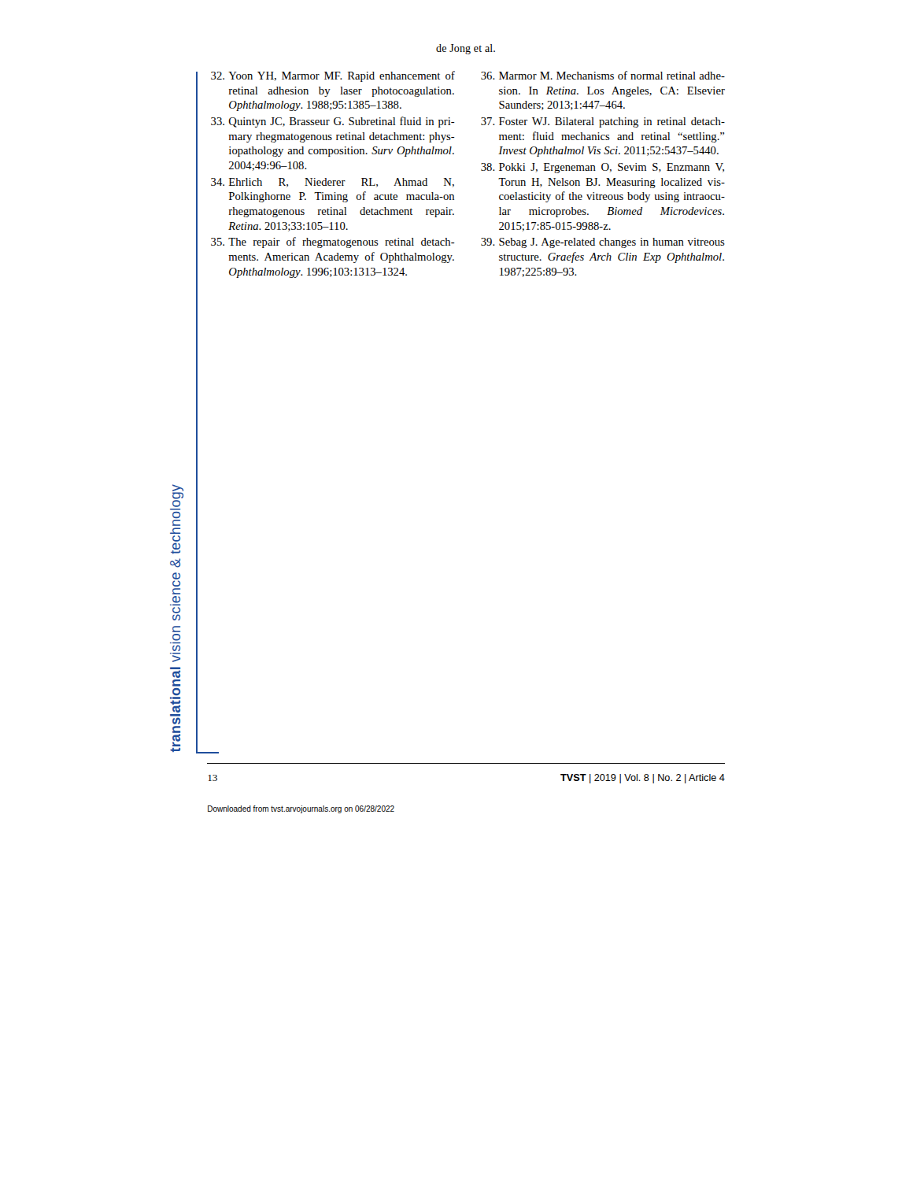translational vision science & technology
de Jong et al.
32 Yoon YH, Marmor MF. Rapid enhancement of retinal adhesion by laser photocoagulation. Ophthalmology. 1988;95:1385–1388.
33 Quintyn JC, Brasseur G. Subretinal fluid in primary rhegmatogenous retinal detachment: physiopathology and composition. Surv Ophthalmol. 2004;49:96–108.
34 Ehrlich R, Niederer RL, Ahmad N, Polkinghorne P. Timing of acute macula-on rhegmatogenous retinal detachment repair. Retina. 2013;33:105–110.
35 The repair of rhegmatogenous retinal detachments. American Academy of Ophthalmology. Ophthalmology. 1996;103:1313–1324.
36 Marmor M. Mechanisms of normal retinal adhesion. In Retina. Los Angeles, CA: Elsevier Saunders; 2013;1:447–464.
37 Foster WJ. Bilateral patching in retinal detachment: fluid mechanics and retinal “settling.” Invest Ophthalmol Vis Sci. 2011;52:5437–5440.
38 Pokki J, Ergeneman O, Sevim S, Enzmann V, Torun H, Nelson BJ. Measuring localized viscoelasticity of the vitreous body using intraocular microprobes. Biomed Microdevices. 2015;17:85-015-9988-z.
39 Sebag J. Age-related changes in human vitreous structure. Graefes Arch Clin Exp Ophthalmol. 1987;225:89–93.
13
TVST | 2019 | Vol. 8 | No. 2 | Article 4
Downloaded from tvst.arvojournals.org on 06/28/2022